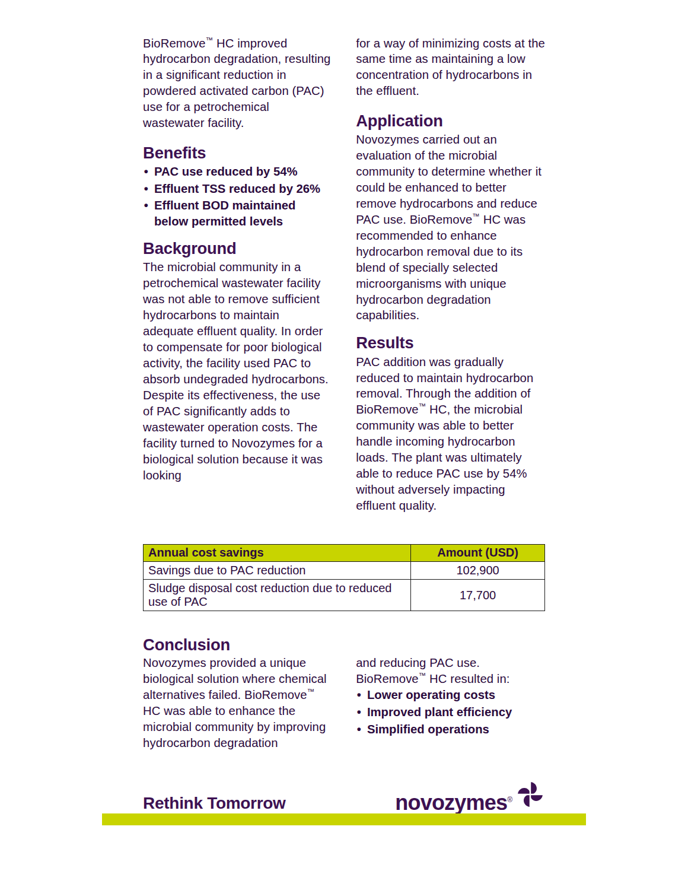BioRemove™ HC improved hydrocarbon degradation, resulting in a significant reduction in powdered activated carbon (PAC) use for a petrochemical wastewater facility.
Benefits
PAC use reduced by 54%
Effluent TSS reduced by 26%
Effluent BOD maintained below permitted levels
Background
The microbial community in a petrochemical wastewater facility was not able to remove sufficient hydrocarbons to maintain adequate effluent quality. In order to compensate for poor biological activity, the facility used PAC to absorb undegraded hydrocarbons. Despite its effectiveness, the use of PAC significantly adds to wastewater operation costs. The facility turned to Novozymes for a biological solution because it was looking
for a way of minimizing costs at the same time as maintaining a low concentration of hydrocarbons in the effluent.
Application
Novozymes carried out an evaluation of the microbial community to determine whether it could be enhanced to better remove hydrocarbons and reduce PAC use. BioRemove™ HC was recommended to enhance hydrocarbon removal due to its blend of specially selected microorganisms with unique hydrocarbon degradation capabilities.
Results
PAC addition was gradually reduced to maintain hydrocarbon removal. Through the addition of BioRemove™ HC, the microbial community was able to better handle incoming hydrocarbon loads. The plant was ultimately able to reduce PAC use by 54% without adversely impacting effluent quality.
| Annual cost savings | Amount (USD) |
| --- | --- |
| Savings due to PAC reduction | 102,900 |
| Sludge disposal cost reduction due to reduced use of PAC | 17,700 |
Conclusion
Novozymes provided a unique biological solution where chemical alternatives failed. BioRemove™ HC was able to enhance the microbial community by improving hydrocarbon degradation
and reducing PAC use. BioRemove™ HC resulted in:
Lower operating costs
Improved plant efficiency
Simplified operations
Rethink Tomorrow
novozymes®